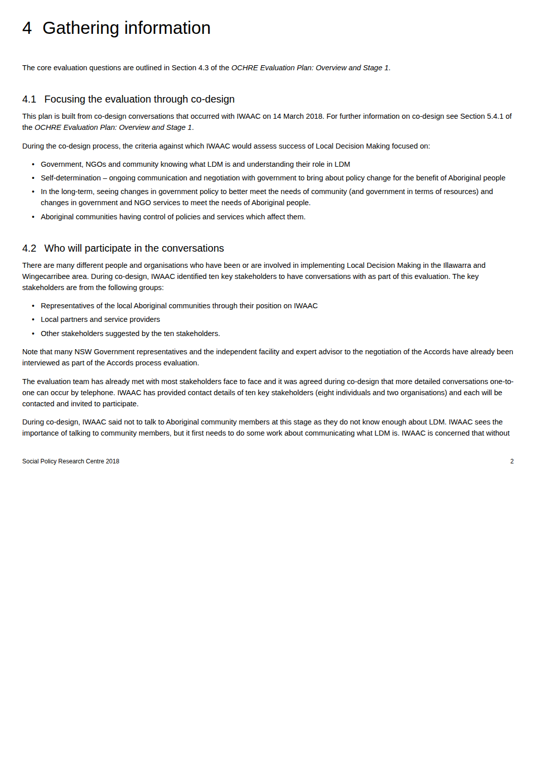4 Gathering information
The core evaluation questions are outlined in Section 4.3 of the OCHRE Evaluation Plan: Overview and Stage 1.
4.1 Focusing the evaluation through co-design
This plan is built from co-design conversations that occurred with IWAAC on 14 March 2018. For further information on co-design see Section 5.4.1 of the OCHRE Evaluation Plan: Overview and Stage 1.
During the co-design process, the criteria against which IWAAC would assess success of Local Decision Making focused on:
Government, NGOs and community knowing what LDM is and understanding their role in LDM
Self-determination – ongoing communication and negotiation with government to bring about policy change for the benefit of Aboriginal people
In the long-term, seeing changes in government policy to better meet the needs of community (and government in terms of resources) and changes in government and NGO services to meet the needs of Aboriginal people.
Aboriginal communities having control of policies and services which affect them.
4.2 Who will participate in the conversations
There are many different people and organisations who have been or are involved in implementing Local Decision Making in the Illawarra and Wingecarribee area. During co-design, IWAAC identified ten key stakeholders to have conversations with as part of this evaluation. The key stakeholders are from the following groups:
Representatives of the local Aboriginal communities through their position on IWAAC
Local partners and service providers
Other stakeholders suggested by the ten stakeholders.
Note that many NSW Government representatives and the independent facility and expert advisor to the negotiation of the Accords have already been interviewed as part of the Accords process evaluation.
The evaluation team has already met with most stakeholders face to face and it was agreed during co-design that more detailed conversations one-to-one can occur by telephone. IWAAC has provided contact details of ten key stakeholders (eight individuals and two organisations) and each will be contacted and invited to participate.
During co-design, IWAAC said not to talk to Aboriginal community members at this stage as they do not know enough about LDM. IWAAC sees the importance of talking to community members, but it first needs to do some work about communicating what LDM is. IWAAC is concerned that without
Social Policy Research Centre 2018 2